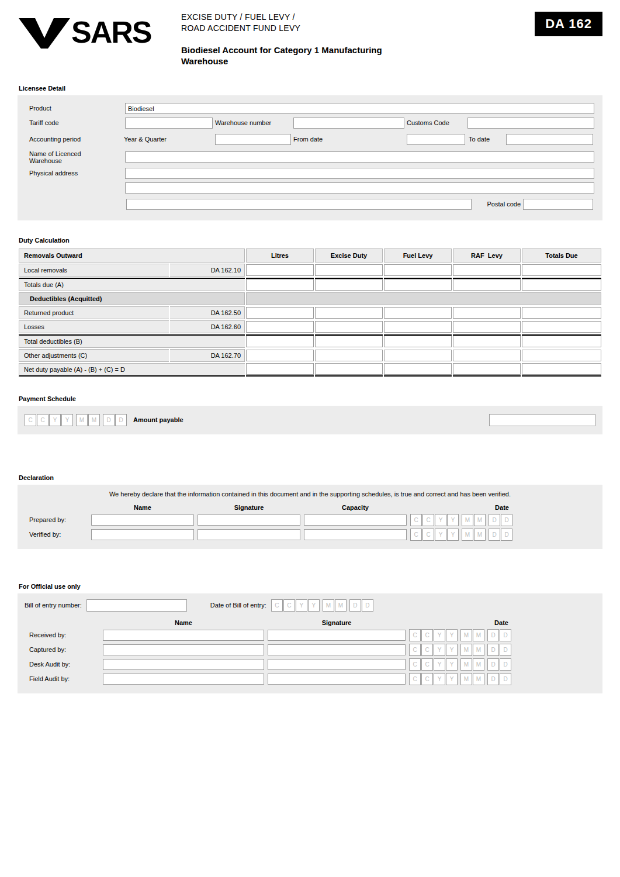SARS
EXCISE DUTY / FUEL LEVY /
ROAD ACCIDENT FUND LEVY
Biodiesel Account for Category 1 Manufacturing
Warehouse
DA 162
Licensee Detail
| Product | Biodiesel |
| Tariff code | | Warehouse number | | Customs Code | |
| Accounting period | Year & Quarter | | From date | | / To date / / |
| Name of Licenced Warehouse | |
| Physical address | |
| | / / Postal code / / |
Duty Calculation
| Removals Outward | Litres | Excise Duty | Fuel Levy | RAF Levy | Totals Due |
| --- | --- | --- | --- | --- | --- |
| Local removals | DA 162.10 | | | | | |
| Totals due (A) | | | | | |
| Deductibles (Acquitted) | |
| Returned product | DA 162.50 | | | | | |
| Losses | DA 162.60 | | | | | |
| Total deductibles (B) | | | | | |
| Other adjustments (C) | DA 162.70 | | | | | |
| Net duty payable (A) - (B) + (C) = D | | | | | |
Payment Schedule
CCYY MM DD Amount payable
Declaration
We hereby declare that the information contained in this document and in the supporting schedules, is true and correct and has been verified.
| | Name | Signature | Capacity | Date |
| --- | --- | --- | --- | --- |
| Prepared by: | | | | C C Y Y M M D D |
| Verified by: | | | | C C Y Y M M D D |
For Official use only
Bill of entry number: Date of Bill of entry: CCYY MM DD
| | Name | Signature | Date |
| --- | --- | --- | --- |
| Received by: | | | C C Y Y M M D D |
| Captured by: | | | C C Y Y M M D D |
| Desk Audit by: | | | C C Y Y M M D D |
| Field Audit by: | | | C C Y Y M M D D |